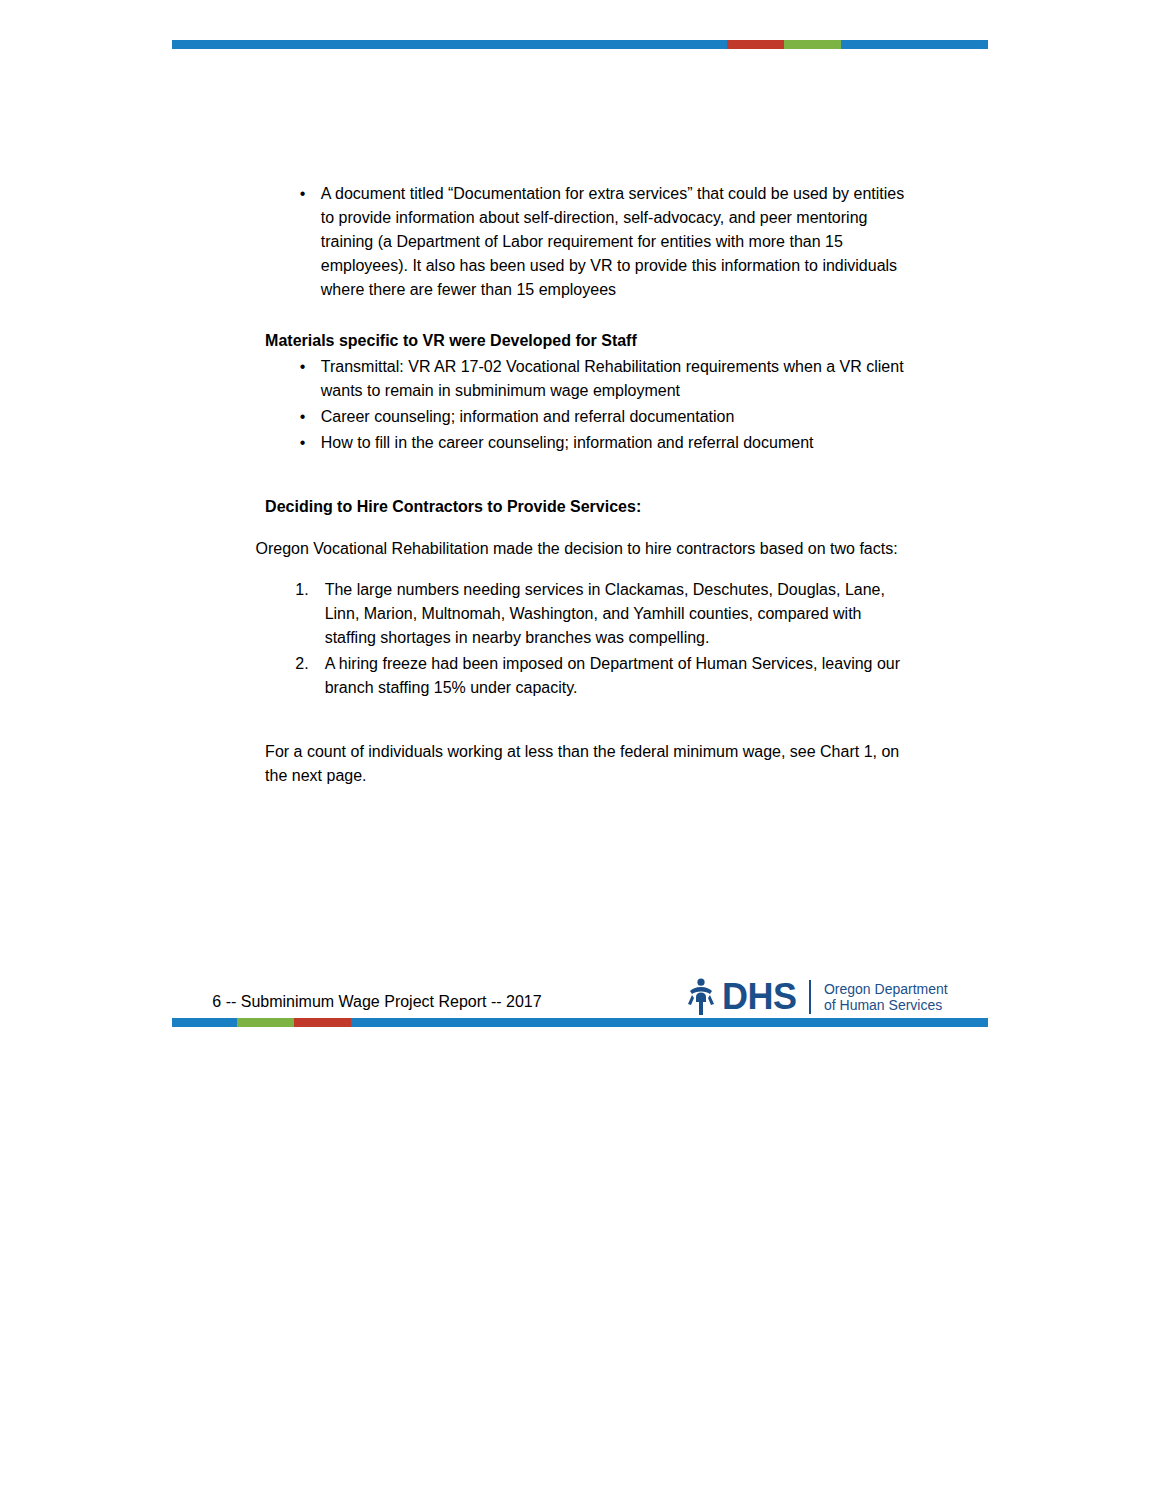A document titled “Documentation for extra services” that could be used by entities to provide information about self-direction, self-advocacy, and peer mentoring training (a Department of Labor requirement for entities with more than 15 employees). It also has been used by VR to provide this information to individuals where there are fewer than 15 employees
Materials specific to VR were Developed for Staff
Transmittal: VR AR 17-02 Vocational Rehabilitation requirements when a VR client wants to remain in subminimum wage employment
Career counseling; information and referral documentation
How to fill in the career counseling; information and referral document
Deciding to Hire Contractors to Provide Services:
Oregon Vocational Rehabilitation made the decision to hire contractors based on two facts:
The large numbers needing services in Clackamas, Deschutes, Douglas, Lane, Linn, Marion, Multnomah, Washington, and Yamhill counties, compared with staffing shortages in nearby branches was compelling.
A hiring freeze had been imposed on Department of Human Services, leaving our branch staffing 15% under capacity.
For a count of individuals working at less than the federal minimum wage, see Chart 1, on the next page.
6 -- Subminimum Wage Project Report -- 2017
DHS
Oregon Department
of Human Services